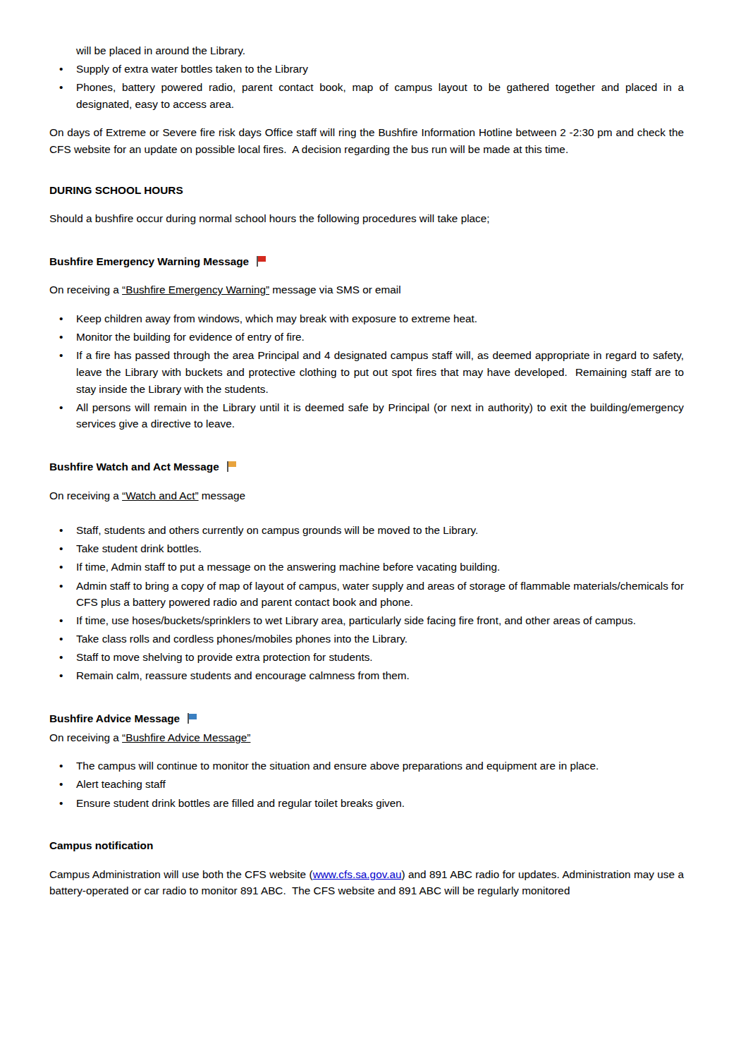will be placed in around the Library.
Supply of extra water bottles taken to the Library
Phones, battery powered radio, parent contact book, map of campus layout to be gathered together and placed in a designated, easy to access area.
On days of Extreme or Severe fire risk days Office staff will ring the Bushfire Information Hotline between 2 -2:30 pm and check the CFS website for an update on possible local fires. A decision regarding the bus run will be made at this time.
DURING SCHOOL HOURS
Should a bushfire occur during normal school hours the following procedures will take place;
Bushfire Emergency Warning Message
On receiving a “Bushfire Emergency Warning” message via SMS or email
Keep children away from windows, which may break with exposure to extreme heat.
Monitor the building for evidence of entry of fire.
If a fire has passed through the area Principal and 4 designated campus staff will, as deemed appropriate in regard to safety, leave the Library with buckets and protective clothing to put out spot fires that may have developed. Remaining staff are to stay inside the Library with the students.
All persons will remain in the Library until it is deemed safe by Principal (or next in authority) to exit the building/emergency services give a directive to leave.
Bushfire Watch and Act Message
On receiving a “Watch and Act” message
Staff, students and others currently on campus grounds will be moved to the Library.
Take student drink bottles.
If time, Admin staff to put a message on the answering machine before vacating building.
Admin staff to bring a copy of map of layout of campus, water supply and areas of storage of flammable materials/chemicals for CFS plus a battery powered radio and parent contact book and phone.
If time, use hoses/buckets/sprinklers to wet Library area, particularly side facing fire front, and other areas of campus.
Take class rolls and cordless phones/mobiles phones into the Library.
Staff to move shelving to provide extra protection for students.
Remain calm, reassure students and encourage calmness from them.
Bushfire Advice Message
On receiving a “Bushfire Advice Message”
The campus will continue to monitor the situation and ensure above preparations and equipment are in place.
Alert teaching staff
Ensure student drink bottles are filled and regular toilet breaks given.
Campus notification
Campus Administration will use both the CFS website (www.cfs.sa.gov.au) and 891 ABC radio for updates. Administration may use a battery-operated or car radio to monitor 891 ABC. The CFS website and 891 ABC will be regularly monitored